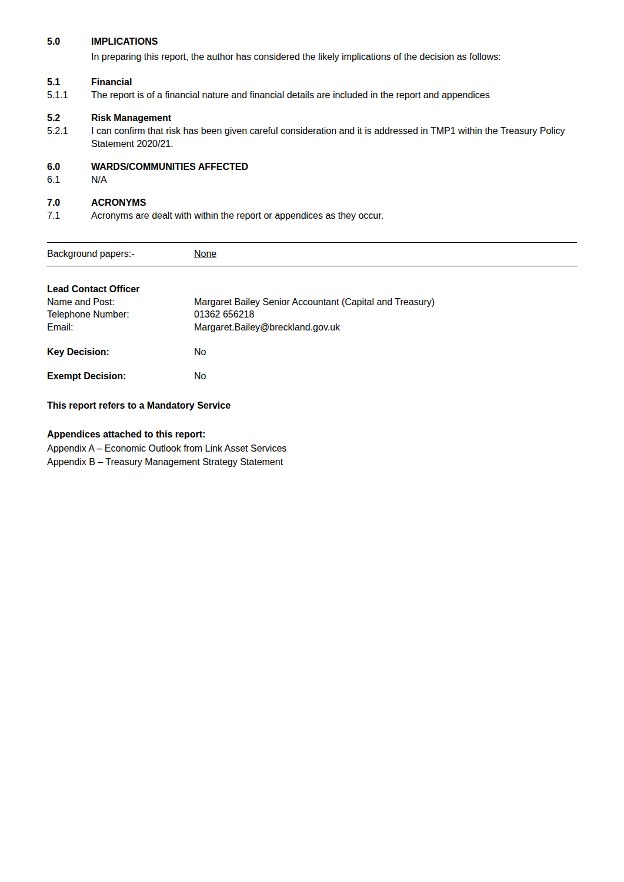5.0
IMPLICATIONS
In preparing this report, the author has considered the likely implications of the decision as follows:
5.1
Financial
5.1.1
The report is of a financial nature and financial details are included in the report and appendices
5.2
Risk Management
5.2.1
I can confirm that risk has been given careful consideration and it is addressed in TMP1 within the Treasury Policy Statement 2020/21.
6.0
WARDS/COMMUNITIES AFFECTED
6.1
N/A
7.0
ACRONYMS
7.1
Acronyms are dealt with within the report or appendices as they occur.
Background papers:-
None
Lead Contact Officer
Name and Post:
Margaret Bailey Senior Accountant (Capital and Treasury)
Telephone Number:
01362 656218
Email:
Margaret.Bailey@breckland.gov.uk
Key Decision:
No
Exempt Decision:
No
This report refers to a Mandatory Service
Appendices attached to this report:
Appendix A – Economic Outlook from Link Asset Services
Appendix B – Treasury Management Strategy Statement